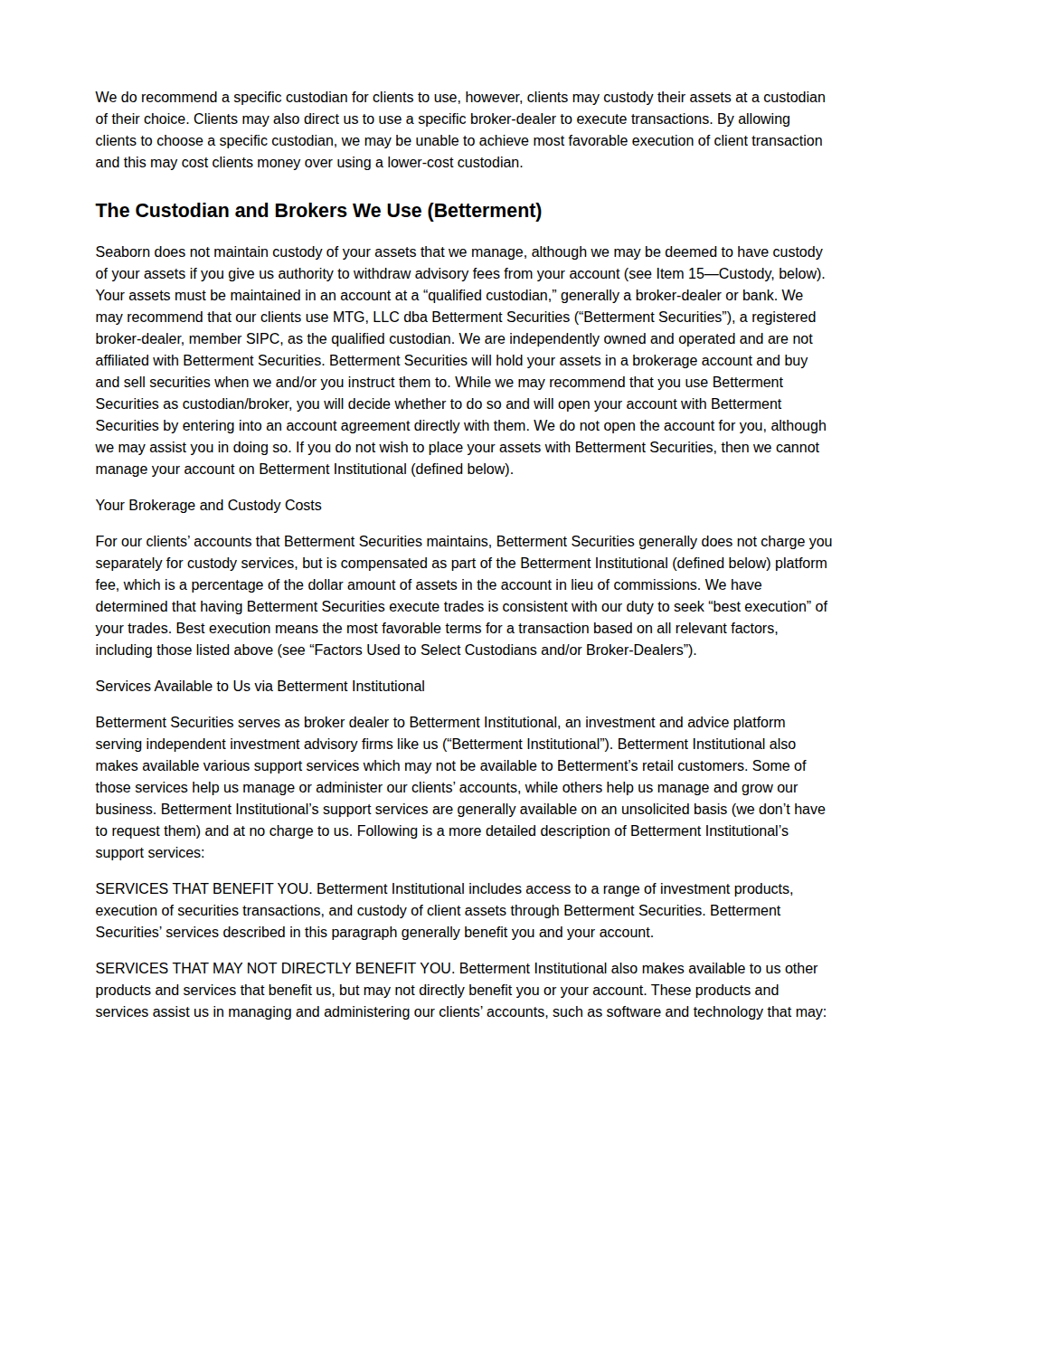We do recommend a specific custodian for clients to use, however, clients may custody their assets at a custodian of their choice. Clients may also direct us to use a specific broker-dealer to execute transactions. By allowing clients to choose a specific custodian, we may be unable to achieve most favorable execution of client transaction and this may cost clients money over using a lower-cost custodian.
The Custodian and Brokers We Use (Betterment)
Seaborn does not maintain custody of your assets that we manage, although we may be deemed to have custody of your assets if you give us authority to withdraw advisory fees from your account (see Item 15—Custody, below). Your assets must be maintained in an account at a “qualified custodian,” generally a broker-dealer or bank. We may recommend that our clients use MTG, LLC dba Betterment Securities (“Betterment Securities”), a registered broker-dealer, member SIPC, as the qualified custodian. We are independently owned and operated and are not affiliated with Betterment Securities. Betterment Securities will hold your assets in a brokerage account and buy and sell securities when we and/or you instruct them to. While we may recommend that you use Betterment Securities as custodian/broker, you will decide whether to do so and will open your account with Betterment Securities by entering into an account agreement directly with them. We do not open the account for you, although we may assist you in doing so. If you do not wish to place your assets with Betterment Securities, then we cannot manage your account on Betterment Institutional (defined below).
Your Brokerage and Custody Costs
For our clients’ accounts that Betterment Securities maintains, Betterment Securities generally does not charge you separately for custody services, but is compensated as part of the Betterment Institutional (defined below) platform fee, which is a percentage of the dollar amount of assets in the account in lieu of commissions. We have determined that having Betterment Securities execute trades is consistent with our duty to seek “best execution” of your trades. Best execution means the most favorable terms for a transaction based on all relevant factors, including those listed above (see “Factors Used to Select Custodians and/or Broker-Dealers”).
Services Available to Us via Betterment Institutional
Betterment Securities serves as broker dealer to Betterment Institutional, an investment and advice platform serving independent investment advisory firms like us (“Betterment Institutional”). Betterment Institutional also makes available various support services which may not be available to Betterment’s retail customers. Some of those services help us manage or administer our clients’ accounts, while others help us manage and grow our business. Betterment Institutional’s support services are generally available on an unsolicited basis (we don’t have to request them) and at no charge to us. Following is a more detailed description of Betterment Institutional’s support services:
SERVICES THAT BENEFIT YOU. Betterment Institutional includes access to a range of investment products, execution of securities transactions, and custody of client assets through Betterment Securities. Betterment Securities’ services described in this paragraph generally benefit you and your account.
SERVICES THAT MAY NOT DIRECTLY BENEFIT YOU. Betterment Institutional also makes available to us other products and services that benefit us, but may not directly benefit you or your account. These products and services assist us in managing and administering our clients’ accounts, such as software and technology that may: